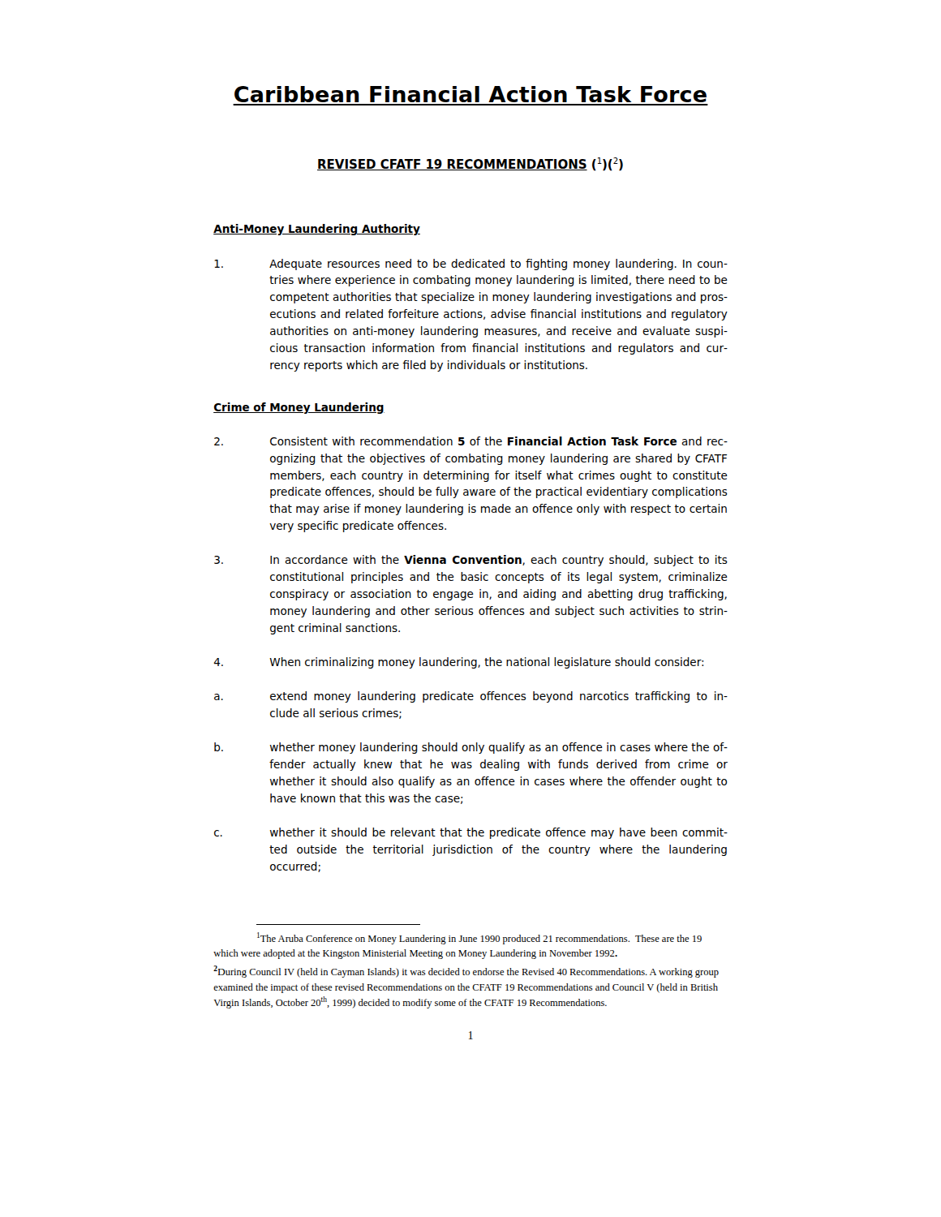Caribbean Financial Action Task Force
REVISED CFATF 19 RECOMMENDATIONS (1)(2)
Anti-Money Laundering Authority
1.
Adequate resources need to be dedicated to fighting money laundering. In countries where experience in combating money laundering is limited, there need to be competent authorities that specialize in money laundering investigations and prosecutions and related forfeiture actions, advise financial institutions and regulatory authorities on anti-money laundering measures, and receive and evaluate suspicious transaction information from financial institutions and regulators and currency reports which are filed by individuals or institutions.
Crime of Money Laundering
2.
Consistent with recommendation 5 of the Financial Action Task Force and recognizing that the objectives of combating money laundering are shared by CFATF members, each country in determining for itself what crimes ought to constitute predicate offences, should be fully aware of the practical evidentiary complications that may arise if money laundering is made an offence only with respect to certain very specific predicate offences.
3.
In accordance with the Vienna Convention, each country should, subject to its constitutional principles and the basic concepts of its legal system, criminalize conspiracy or association to engage in, and aiding and abetting drug trafficking, money laundering and other serious offences and subject such activities to stringent criminal sanctions.
4.
When criminalizing money laundering, the national legislature should consider:
a.
extend money laundering predicate offences beyond narcotics trafficking to include all serious crimes;
b.
whether money laundering should only qualify as an offence in cases where the offender actually knew that he was dealing with funds derived from crime or whether it should also qualify as an offence in cases where the offender ought to have known that this was the case;
c.
whether it should be relevant that the predicate offence may have been committed outside the territorial jurisdiction of the country where the laundering occurred;
1The Aruba Conference on Money Laundering in June 1990 produced 21 recommendations. These are the 19 which were adopted at the Kingston Ministerial Meeting on Money Laundering in November 1992.
2During Council IV (held in Cayman Islands) it was decided to endorse the Revised 40 Recommendations. A working group examined the impact of these revised Recommendations on the CFATF 19 Recommendations and Council V (held in British Virgin Islands, October 20th, 1999) decided to modify some of the CFATF 19 Recommendations.
1